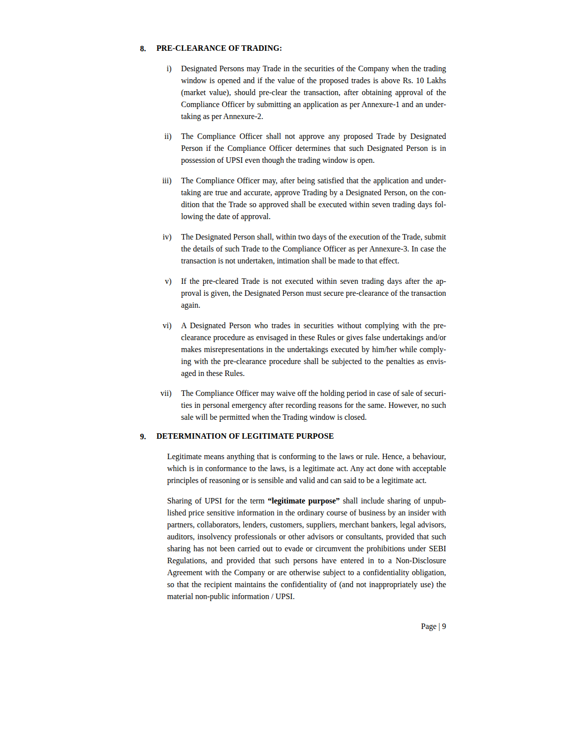8.
Pre-Clearance of Trading:
i) Designated Persons may Trade in the securities of the Company when the trading window is opened and if the value of the proposed trades is above Rs. 10 Lakhs (market value), should pre-clear the transaction, after obtaining approval of the Compliance Officer by submitting an application as per Annexure-1 and an undertaking as per Annexure-2.
ii) The Compliance Officer shall not approve any proposed Trade by Designated Person if the Compliance Officer determines that such Designated Person is in possession of UPSI even though the trading window is open.
iii) The Compliance Officer may, after being satisfied that the application and undertaking are true and accurate, approve Trading by a Designated Person, on the condition that the Trade so approved shall be executed within seven trading days following the date of approval.
iv) The Designated Person shall, within two days of the execution of the Trade, submit the details of such Trade to the Compliance Officer as per Annexure-3. In case the transaction is not undertaken, intimation shall be made to that effect.
v) If the pre-cleared Trade is not executed within seven trading days after the approval is given, the Designated Person must secure pre-clearance of the transaction again.
vi) A Designated Person who trades in securities without complying with the pre-clearance procedure as envisaged in these Rules or gives false undertakings and/or makes misrepresentations in the undertakings executed by him/her while complying with the pre-clearance procedure shall be subjected to the penalties as envisaged in these Rules.
vii) The Compliance Officer may waive off the holding period in case of sale of securities in personal emergency after recording reasons for the same. However, no such sale will be permitted when the Trading window is closed.
9.
Determination of Legitimate Purpose
Legitimate means anything that is conforming to the laws or rule. Hence, a behaviour, which is in conformance to the laws, is a legitimate act. Any act done with acceptable principles of reasoning or is sensible and valid and can said to be a legitimate act.
Sharing of UPSI for the term “legitimate purpose” shall include sharing of unpublished price sensitive information in the ordinary course of business by an insider with partners, collaborators, lenders, customers, suppliers, merchant bankers, legal advisors, auditors, insolvency professionals or other advisors or consultants, provided that such sharing has not been carried out to evade or circumvent the prohibitions under SEBI Regulations, and provided that such persons have entered in to a Non-Disclosure Agreement with the Company or are otherwise subject to a confidentiality obligation, so that the recipient maintains the confidentiality of (and not inappropriately use) the material non-public information / UPSI.
Page | 9